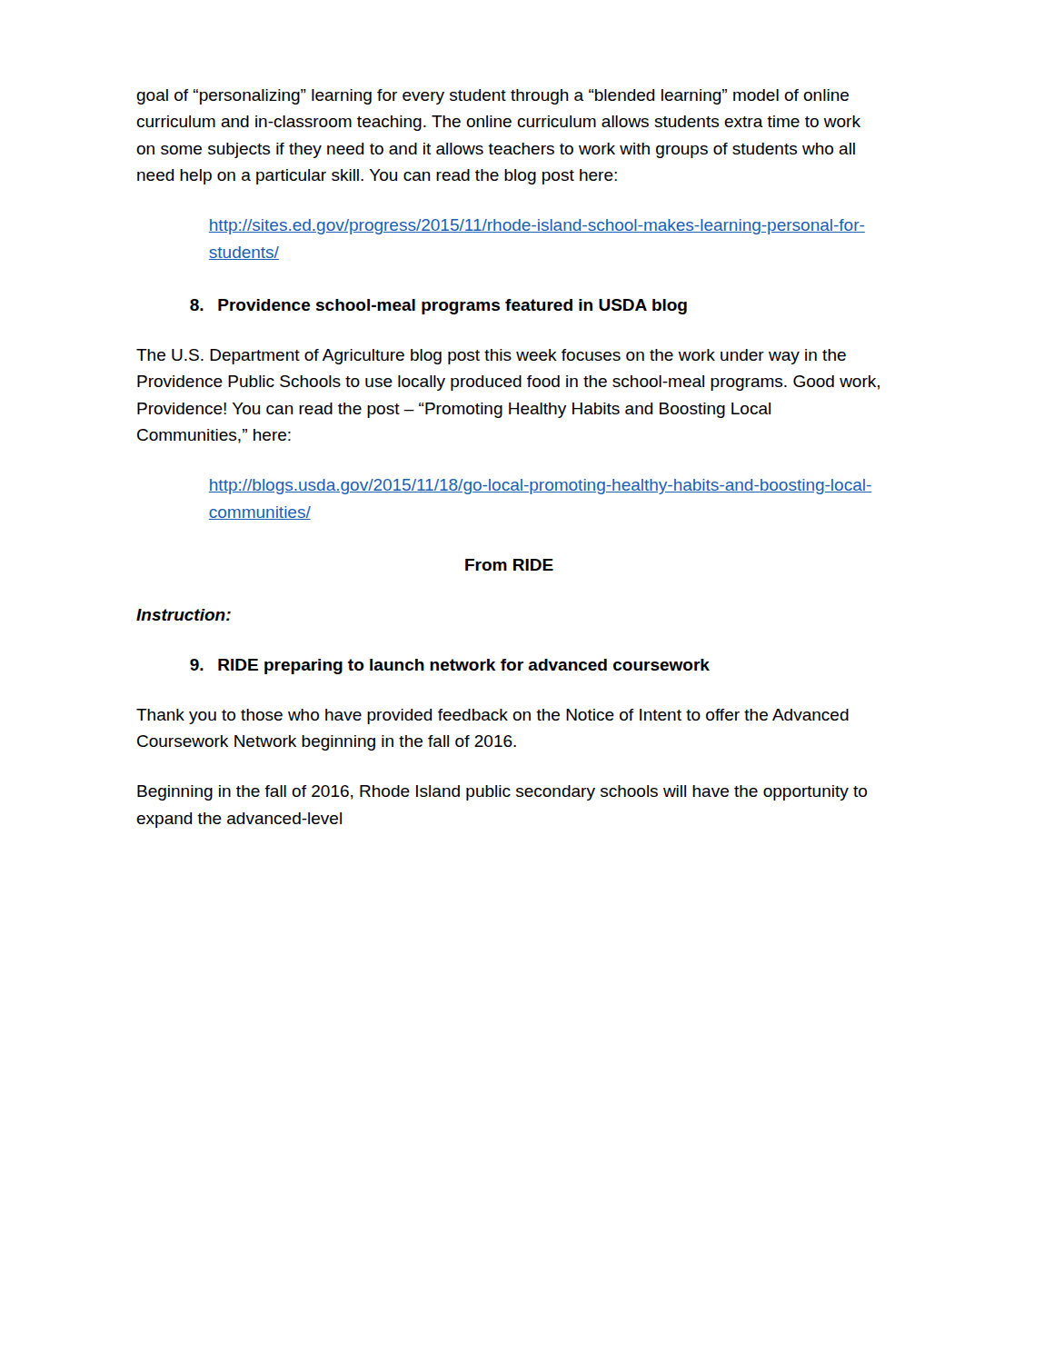goal of “personalizing” learning for every student through a “blended learning” model of online curriculum and in-classroom teaching. The online curriculum allows students extra time to work on some subjects if they need to and it allows teachers to work with groups of students who all need help on a particular skill. You can read the blog post here:
http://sites.ed.gov/progress/2015/11/rhode-island-school-makes-learning-personal-for-students/
Providence school-meal programs featured in USDA blog
The U.S. Department of Agriculture blog post this week focuses on the work under way in the Providence Public Schools to use locally produced food in the school-meal programs. Good work, Providence! You can read the post – “Promoting Healthy Habits and Boosting Local Communities,” here:
http://blogs.usda.gov/2015/11/18/go-local-promoting-healthy-habits-and-boosting-local-communities/
From RIDE
Instruction:
RIDE preparing to launch network for advanced coursework
Thank you to those who have provided feedback on the Notice of Intent to offer the Advanced Coursework Network beginning in the fall of 2016.
Beginning in the fall of 2016, Rhode Island public secondary schools will have the opportunity to expand the advanced-level